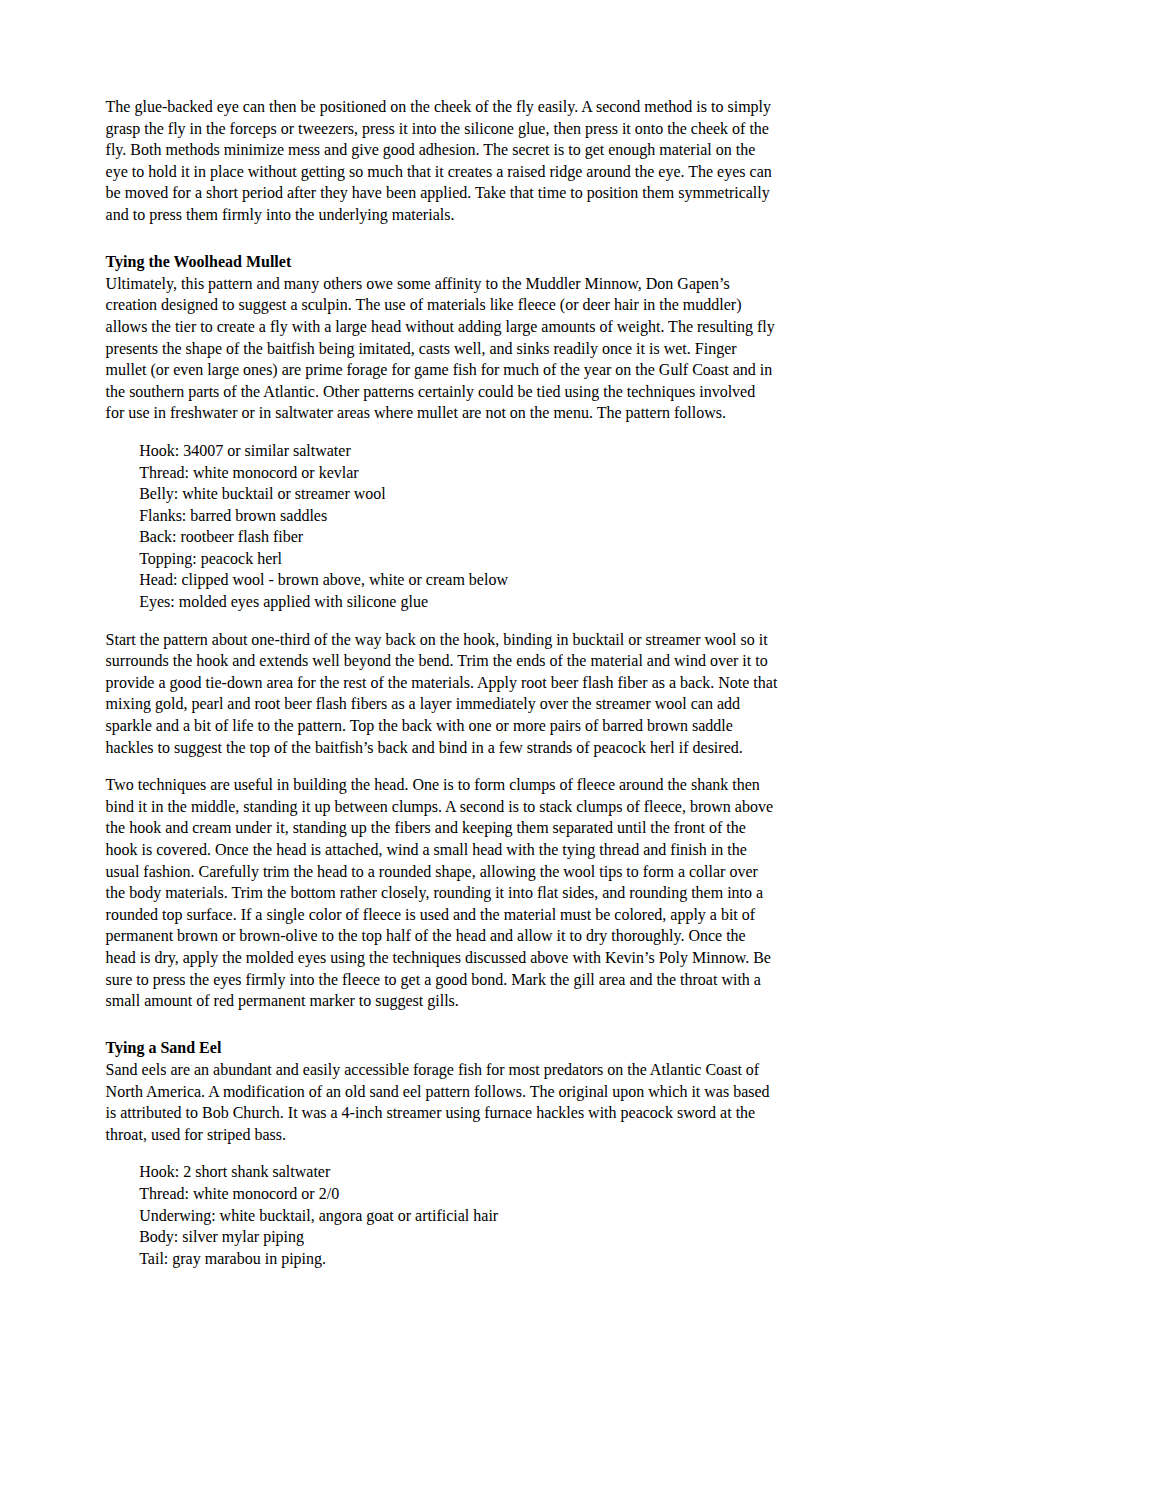The glue-backed eye can then be positioned on the cheek of the fly easily. A second method is to simply grasp the fly in the forceps or tweezers, press it into the silicone glue, then press it onto the cheek of the fly. Both methods minimize mess and give good adhesion. The secret is to get enough material on the eye to hold it in place without getting so much that it creates a raised ridge around the eye. The eyes can be moved for a short period after they have been applied. Take that time to position them symmetrically and to press them firmly into the underlying materials.
Tying the Woolhead Mullet
Ultimately, this pattern and many others owe some affinity to the Muddler Minnow, Don Gapen’s creation designed to suggest a sculpin. The use of materials like fleece (or deer hair in the muddler) allows the tier to create a fly with a large head without adding large amounts of weight. The resulting fly presents the shape of the baitfish being imitated, casts well, and sinks readily once it is wet. Finger mullet (or even large ones) are prime forage for game fish for much of the year on the Gulf Coast and in the southern parts of the Atlantic. Other patterns certainly could be tied using the techniques involved for use in freshwater or in saltwater areas where mullet are not on the menu. The pattern follows.
Hook: 34007 or similar saltwater
Thread: white monocord or kevlar
Belly: white bucktail or streamer wool
Flanks: barred brown saddles
Back: rootbeer flash fiber
Topping: peacock herl
Head: clipped wool - brown above, white or cream below
Eyes: molded eyes applied with silicone glue
Start the pattern about one-third of the way back on the hook, binding in bucktail or streamer wool so it surrounds the hook and extends well beyond the bend. Trim the ends of the material and wind over it to provide a good tie-down area for the rest of the materials. Apply root beer flash fiber as a back. Note that mixing gold, pearl and root beer flash fibers as a layer immediately over the streamer wool can add sparkle and a bit of life to the pattern. Top the back with one or more pairs of barred brown saddle hackles to suggest the top of the baitfish’s back and bind in a few strands of peacock herl if desired.
Two techniques are useful in building the head. One is to form clumps of fleece around the shank then bind it in the middle, standing it up between clumps. A second is to stack clumps of fleece, brown above the hook and cream under it, standing up the fibers and keeping them separated until the front of the hook is covered. Once the head is attached, wind a small head with the tying thread and finish in the usual fashion. Carefully trim the head to a rounded shape, allowing the wool tips to form a collar over the body materials. Trim the bottom rather closely, rounding it into flat sides, and rounding them into a rounded top surface. If a single color of fleece is used and the material must be colored, apply a bit of permanent brown or brown-olive to the top half of the head and allow it to dry thoroughly. Once the head is dry, apply the molded eyes using the techniques discussed above with Kevin’s Poly Minnow. Be sure to press the eyes firmly into the fleece to get a good bond. Mark the gill area and the throat with a small amount of red permanent marker to suggest gills.
Tying a Sand Eel
Sand eels are an abundant and easily accessible forage fish for most predators on the Atlantic Coast of North America. A modification of an old sand eel pattern follows. The original upon which it was based is attributed to Bob Church. It was a 4-inch streamer using furnace hackles with peacock sword at the throat, used for striped bass.
Hook: 2 short shank saltwater
Thread: white monocord or 2/0
Underwing: white bucktail, angora goat or artificial hair
Body: silver mylar piping
Tail: gray marabou in piping.